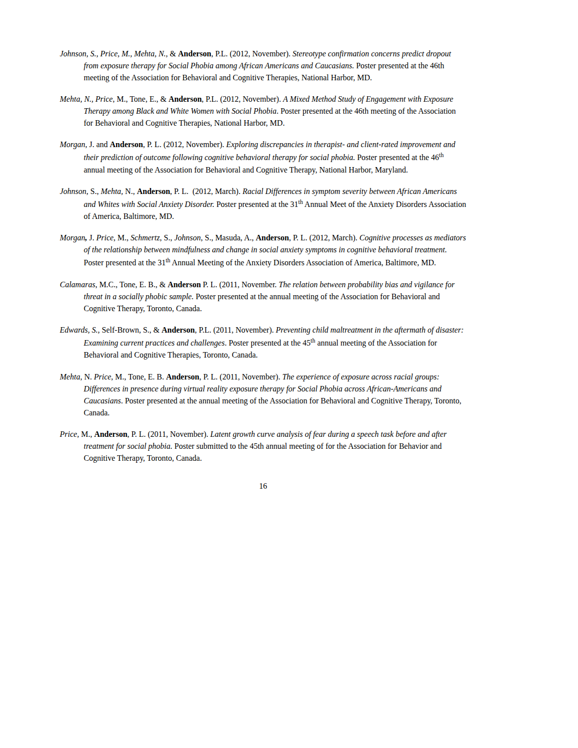Johnson, S., Price, M., Mehta, N., & Anderson, P.L. (2012, November). Stereotype confirmation concerns predict dropout from exposure therapy for Social Phobia among African Americans and Caucasians. Poster presented at the 46th meeting of the Association for Behavioral and Cognitive Therapies, National Harbor, MD.
Mehta, N., Price, M., Tone, E., & Anderson, P.L. (2012, November). A Mixed Method Study of Engagement with Exposure Therapy among Black and White Women with Social Phobia. Poster presented at the 46th meeting of the Association for Behavioral and Cognitive Therapies, National Harbor, MD.
Morgan, J. and Anderson, P. L. (2012, November). Exploring discrepancies in therapist- and client-rated improvement and their prediction of outcome following cognitive behavioral therapy for social phobia. Poster presented at the 46th annual meeting of the Association for Behavioral and Cognitive Therapy, National Harbor, Maryland.
Johnson, S., Mehta, N., Anderson, P. L. (2012, March). Racial Differences in symptom severity between African Americans and Whites with Social Anxiety Disorder. Poster presented at the 31th Annual Meet of the Anxiety Disorders Association of America, Baltimore, MD.
Morgan, J. Price, M., Schmertz, S., Johnson, S., Masuda, A., Anderson, P. L. (2012, March). Cognitive processes as mediators of the relationship between mindfulness and change in social anxiety symptoms in cognitive behavioral treatment. Poster presented at the 31th Annual Meeting of the Anxiety Disorders Association of America, Baltimore, MD.
Calamaras, M.C., Tone, E. B., & Anderson P. L. (2011, November. The relation between probability bias and vigilance for threat in a socially phobic sample. Poster presented at the annual meeting of the Association for Behavioral and Cognitive Therapy, Toronto, Canada.
Edwards, S., Self-Brown, S., & Anderson, P.L. (2011, November). Preventing child maltreatment in the aftermath of disaster: Examining current practices and challenges. Poster presented at the 45th annual meeting of the Association for Behavioral and Cognitive Therapies, Toronto, Canada.
Mehta, N. Price, M., Tone, E. B. Anderson, P. L. (2011, November). The experience of exposure across racial groups: Differences in presence during virtual reality exposure therapy for Social Phobia across African-Americans and Caucasians. Poster presented at the annual meeting of the Association for Behavioral and Cognitive Therapy, Toronto, Canada.
Price, M., Anderson, P. L. (2011, November). Latent growth curve analysis of fear during a speech task before and after treatment for social phobia. Poster submitted to the 45th annual meeting of for the Association for Behavior and Cognitive Therapy, Toronto, Canada.
16